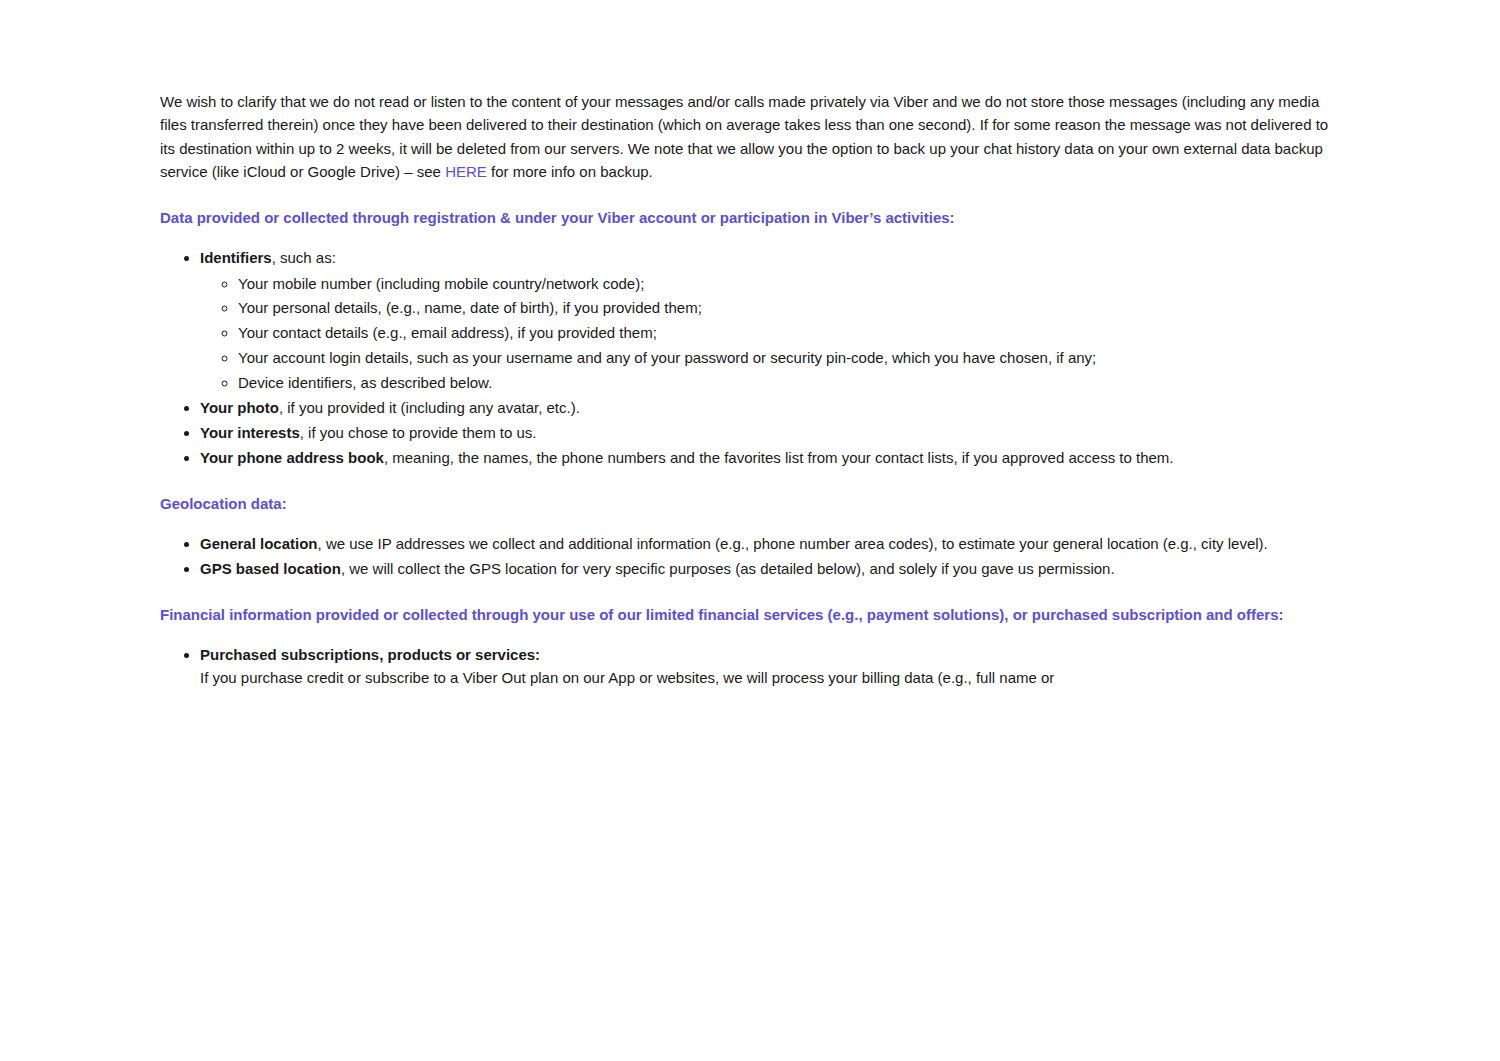We wish to clarify that we do not read or listen to the content of your messages and/or calls made privately via Viber and we do not store those messages (including any media files transferred therein) once they have been delivered to their destination (which on average takes less than one second). If for some reason the message was not delivered to its destination within up to 2 weeks, it will be deleted from our servers. We note that we allow you the option to back up your chat history data on your own external data backup service (like iCloud or Google Drive) – see HERE for more info on backup.
Data provided or collected through registration & under your Viber account or participation in Viber’s activities:
Identifiers, such as:
Your mobile number (including mobile country/network code);
Your personal details, (e.g., name, date of birth), if you provided them;
Your contact details (e.g., email address), if you provided them;
Your account login details, such as your username and any of your password or security pin-code, which you have chosen, if any;
Device identifiers, as described below.
Your photo, if you provided it (including any avatar, etc.).
Your interests, if you chose to provide them to us.
Your phone address book, meaning, the names, the phone numbers and the favorites list from your contact lists, if you approved access to them.
Geolocation data:
General location, we use IP addresses we collect and additional information (e.g., phone number area codes), to estimate your general location (e.g., city level).
GPS based location, we will collect the GPS location for very specific purposes (as detailed below), and solely if you gave us permission.
Financial information provided or collected through your use of our limited financial services (e.g., payment solutions), or purchased subscription and offers:
Purchased subscriptions, products or services: If you purchase credit or subscribe to a Viber Out plan on our App or websites, we will process your billing data (e.g., full name or